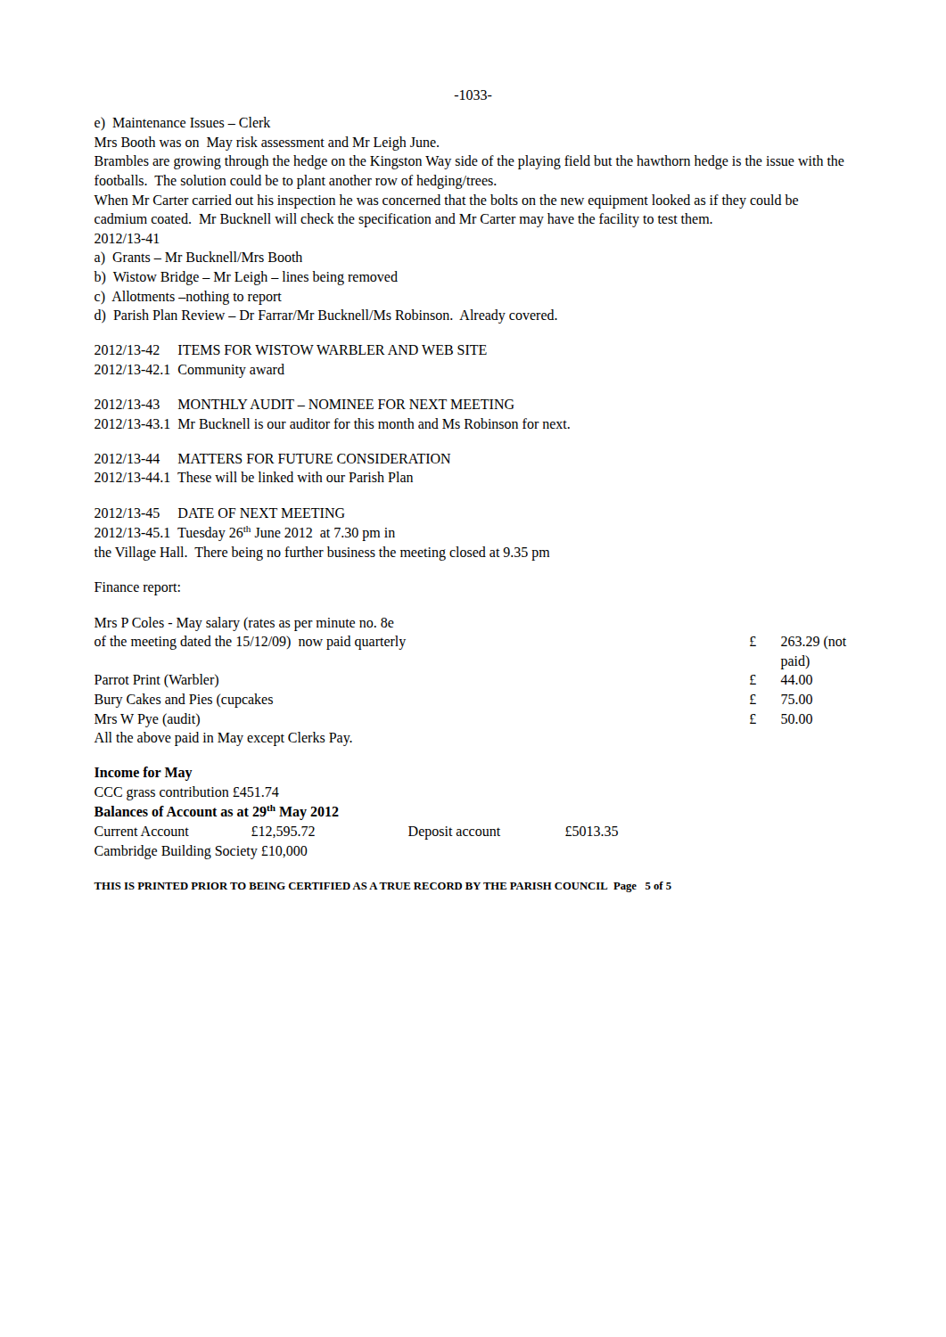-1033-
e) Maintenance Issues – Clerk
Mrs Booth was on May risk assessment and Mr Leigh June.
Brambles are growing through the hedge on the Kingston Way side of the playing field but the hawthorn hedge is the issue with the footballs. The solution could be to plant another row of hedging/trees.
When Mr Carter carried out his inspection he was concerned that the bolts on the new equipment looked as if they could be cadmium coated. Mr Bucknell will check the specification and Mr Carter may have the facility to test them.
2012/13-41
a) Grants – Mr Bucknell/Mrs Booth
b) Wistow Bridge – Mr Leigh – lines being removed
c) Allotments –nothing to report
d) Parish Plan Review – Dr Farrar/Mr Bucknell/Ms Robinson. Already covered.
2012/13-42 ITEMS FOR WISTOW WARBLER AND WEB SITE
2012/13-42.1 Community award
2012/13-43 MONTHLY AUDIT – NOMINEE FOR NEXT MEETING
2012/13-43.1 Mr Bucknell is our auditor for this month and Ms Robinson for next.
2012/13-44 MATTERS FOR FUTURE CONSIDERATION
2012/13-44.1 These will be linked with our Parish Plan
2012/13-45 DATE OF NEXT MEETING
2012/13-45.1 Tuesday 26th June 2012 at 7.30 pm in
the Village Hall. There being no further business the meeting closed at 9.35 pm
Finance report:
| Mrs P Coles - May salary (rates as per minute no. 8e | | |
| of the meeting dated the 15/12/09) now paid quarterly | £ | 263.29 (not paid) |
| Parrot Print (Warbler) | £ | 44.00 |
| Bury Cakes and Pies (cupcakes | £ | 75.00 |
| Mrs W Pye (audit) | £ | 50.00 |
All the above paid in May except Clerks Pay.
Income for May
CCC grass contribution £451.74
Balances of Account as at 29th May 2012
| Current Account | £12,595.72 | Deposit account | £5013.35 |
Cambridge Building Society £10,000
THIS IS PRINTED PRIOR TO BEING CERTIFIED AS A TRUE RECORD BY THE PARISH COUNCIL Page 5 of 5